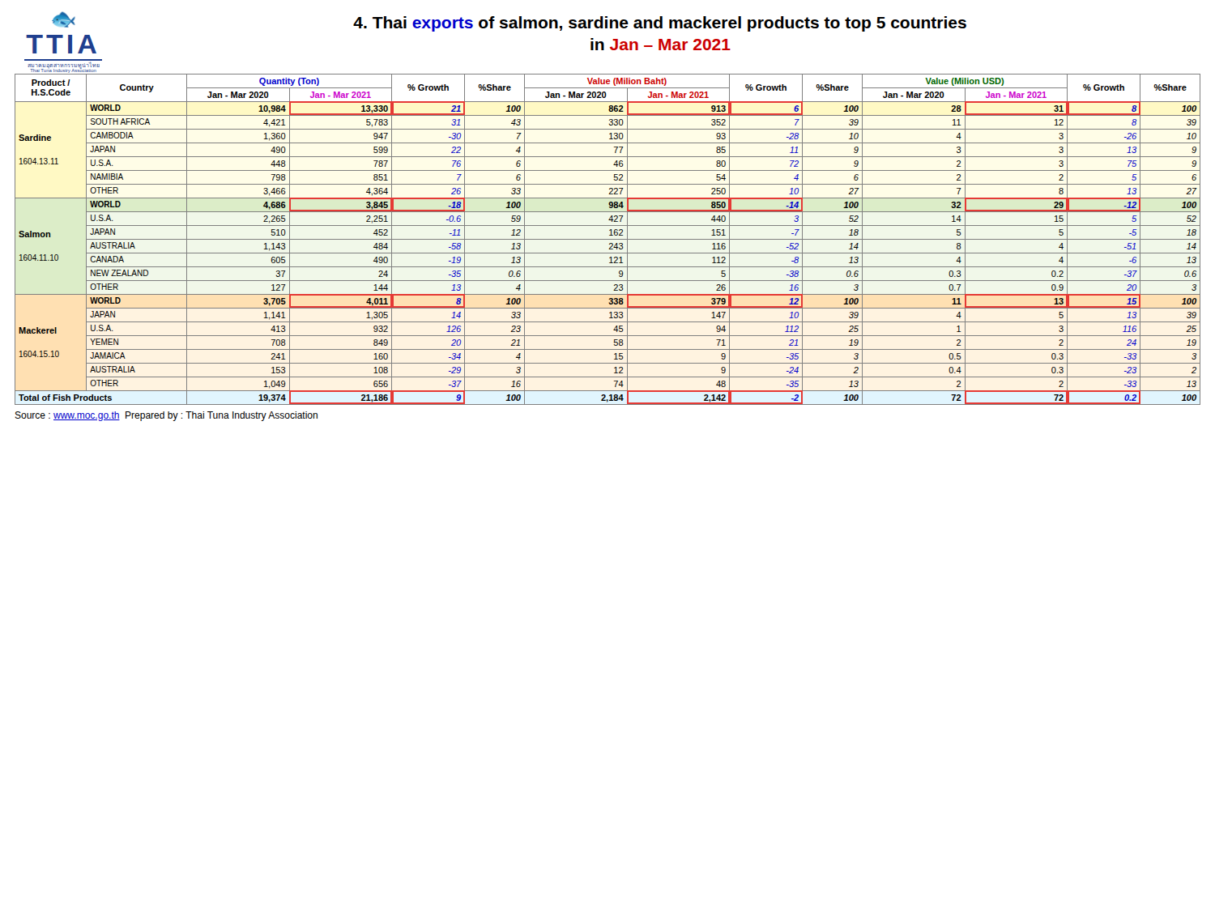🐟
TTIA
สมาคมอุตสาหกรรมทูน่าไทย
Thai Tuna Industry Association
4. Thai exports of salmon, sardine and mackerel products to top 5 countries
in Jan – Mar 2021
| Product / H.S.Code | Country | Quantity (Ton) | % Growth | %Share | Value (Milion Baht) | % Growth | %Share | Value (Milion USD) | % Growth | %Share |
| --- | --- | --- | --- | --- | --- | --- | --- | --- | --- | --- |
| Jan - Mar 2020 | Jan - Mar 2021 | Jan - Mar 2020 | Jan - Mar 2021 | Jan - Mar 2020 | Jan - Mar 2021 |
| Sardine 1604.13.11 | WORLD | 10,984 | 13,330 | 21 | 100 | 862 | 913 | 6 | 100 | 28 | 31 | 8 | 100 |
| SOUTH AFRICA | 4,421 | 5,783 | 31 | 43 | 330 | 352 | 7 | 39 | 11 | 12 | 8 | 39 |
| CAMBODIA | 1,360 | 947 | -30 | 7 | 130 | 93 | -28 | 10 | 4 | 3 | -26 | 10 |
| JAPAN | 490 | 599 | 22 | 4 | 77 | 85 | 11 | 9 | 3 | 3 | 13 | 9 |
| U.S.A. | 448 | 787 | 76 | 6 | 46 | 80 | 72 | 9 | 2 | 3 | 75 | 9 |
| NAMIBIA | 798 | 851 | 7 | 6 | 52 | 54 | 4 | 6 | 2 | 2 | 5 | 6 |
| OTHER | 3,466 | 4,364 | 26 | 33 | 227 | 250 | 10 | 27 | 7 | 8 | 13 | 27 |
| Salmon 1604.11.10 | WORLD | 4,686 | 3,845 | -18 | 100 | 984 | 850 | -14 | 100 | 32 | 29 | -12 | 100 |
| U.S.A. | 2,265 | 2,251 | -0.6 | 59 | 427 | 440 | 3 | 52 | 14 | 15 | 5 | 52 |
| JAPAN | 510 | 452 | -11 | 12 | 162 | 151 | -7 | 18 | 5 | 5 | -5 | 18 |
| AUSTRALIA | 1,143 | 484 | -58 | 13 | 243 | 116 | -52 | 14 | 8 | 4 | -51 | 14 |
| CANADA | 605 | 490 | -19 | 13 | 121 | 112 | -8 | 13 | 4 | 4 | -6 | 13 |
| NEW ZEALAND | 37 | 24 | -35 | 0.6 | 9 | 5 | -38 | 0.6 | 0.3 | 0.2 | -37 | 0.6 |
| OTHER | 127 | 144 | 13 | 4 | 23 | 26 | 16 | 3 | 0.7 | 0.9 | 20 | 3 |
| Mackerel 1604.15.10 | WORLD | 3,705 | 4,011 | 8 | 100 | 338 | 379 | 12 | 100 | 11 | 13 | 15 | 100 |
| JAPAN | 1,141 | 1,305 | 14 | 33 | 133 | 147 | 10 | 39 | 4 | 5 | 13 | 39 |
| U.S.A. | 413 | 932 | 126 | 23 | 45 | 94 | 112 | 25 | 1 | 3 | 116 | 25 |
| YEMEN | 708 | 849 | 20 | 21 | 58 | 71 | 21 | 19 | 2 | 2 | 24 | 19 |
| JAMAICA | 241 | 160 | -34 | 4 | 15 | 9 | -35 | 3 | 0.5 | 0.3 | -33 | 3 |
| AUSTRALIA | 153 | 108 | -29 | 3 | 12 | 9 | -24 | 2 | 0.4 | 0.3 | -23 | 2 |
| OTHER | 1,049 | 656 | -37 | 16 | 74 | 48 | -35 | 13 | 2 | 2 | -33 | 13 |
| Total of Fish Products | 19,374 | 21,186 | 9 | 100 | 2,184 | 2,142 | -2 | 100 | 72 | 72 | 0.2 | 100 |
Source : www.moc.go.th Prepared by : Thai Tuna Industry Association